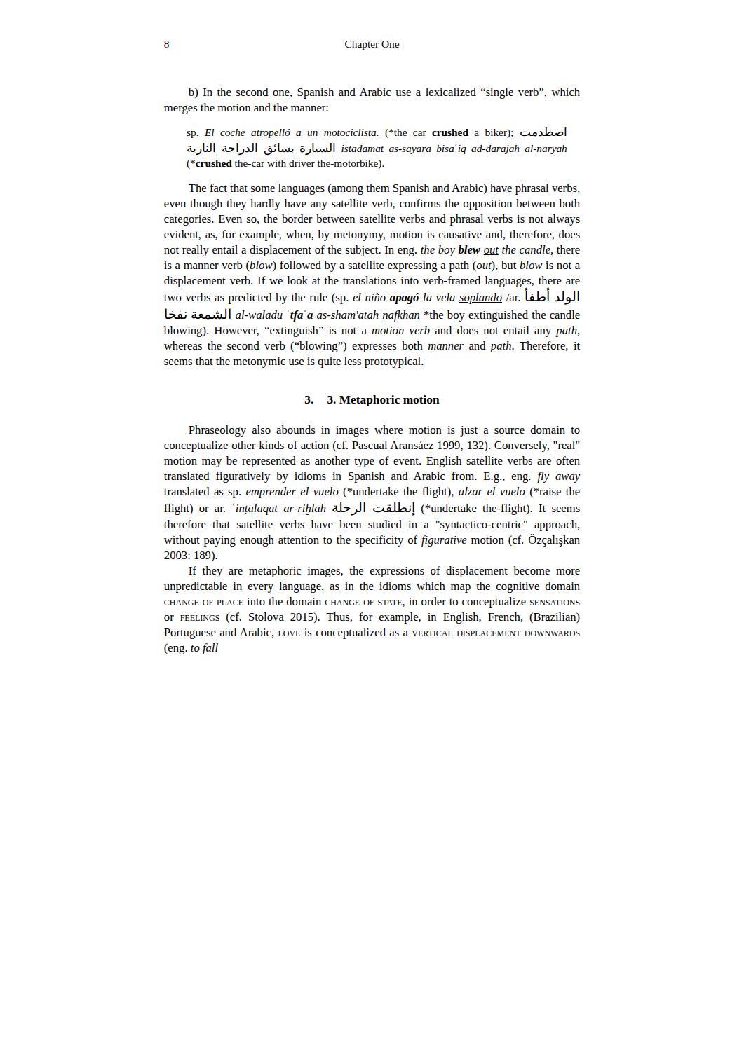8
Chapter One
b) In the second one, Spanish and Arabic use a lexicalized “single verb”, which merges the motion and the manner:
sp. El coche atropelló a un motociclista. (*the car crushed a biker); اصطدمت السيارة بسائق الدراجة النارية istadamat as-sayara bisaʿiq ad-darajah al-naryah (*crushed the-car with driver the-motorbike).
The fact that some languages (among them Spanish and Arabic) have phrasal verbs, even though they hardly have any satellite verb, confirms the opposition between both categories. Even so, the border between satellite verbs and phrasal verbs is not always evident, as, for example, when, by metonymy, motion is causative and, therefore, does not really entail a displacement of the subject. In eng. the boy blew out the candle, there is a manner verb (blow) followed by a satellite expressing a path (out), but blow is not a displacement verb. If we look at the translations into verb-framed languages, there are two verbs as predicted by the rule (sp. el niño apagó la vela soplando /ar. الولد أطفأ الشمعة نفخا al-waladu ʿtfaʿa as-sham'atah nafkhan *the boy extinguished the candle blowing). However, “extinguish” is not a motion verb and does not entail any path, whereas the second verb (“blowing”) expresses both manner and path. Therefore, it seems that the metonymic use is quite less prototypical.
3. 3. Metaphoric motion
Phraseology also abounds in images where motion is just a source domain to conceptualize other kinds of action (cf. Pascual Aransáez 1999, 132). Conversely, "real" motion may be represented as another type of event. English satellite verbs are often translated figuratively by idioms in Spanish and Arabic from. E.g., eng. fly away translated as sp. emprender el vuelo (*undertake the flight), alzar el vuelo (*raise the flight) or ar. ʿinṭalaqat ar-riḫlah إنطلقت الرحلة (*undertake the-flight). It seems therefore that satellite verbs have been studied in a "syntactico-centric" approach, without paying enough attention to the specificity of figurative motion (cf. Özçalışkan 2003: 189).
If they are metaphoric images, the expressions of displacement become more unpredictable in every language, as in the idioms which map the cognitive domain change of place into the domain change of state, in order to conceptualize sensations or feelings (cf. Stolova 2015). Thus, for example, in English, French, (Brazilian) Portuguese and Arabic, love is conceptualized as a vertical displacement downwards (eng. to fall